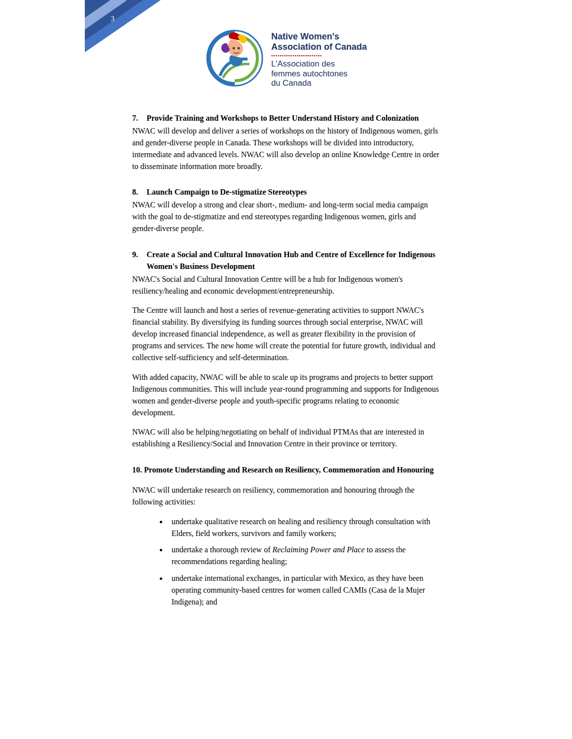3
Native Women's
Association of Canada
▪▪▪▪▪▪▪▪▪▪▪▪▪▪▪▪▪▪▪▪▪▪▪▪
L'Association des
femmes autochtones
du Canada
7. Provide Training and Workshops to Better Understand History and Colonization
NWAC will develop and deliver a series of workshops on the history of Indigenous women, girls and gender-diverse people in Canada. These workshops will be divided into introductory, intermediate and advanced levels. NWAC will also develop an online Knowledge Centre in order to disseminate information more broadly.
8. Launch Campaign to De-stigmatize Stereotypes
NWAC will develop a strong and clear short-, medium- and long-term social media campaign with the goal to de-stigmatize and end stereotypes regarding Indigenous women, girls and gender-diverse people.
9. Create a Social and Cultural Innovation Hub and Centre of Excellence for Indigenous Women's Business Development
NWAC's Social and Cultural Innovation Centre will be a hub for Indigenous women's resiliency/healing and economic development/entrepreneurship.
The Centre will launch and host a series of revenue-generating activities to support NWAC's financial stability. By diversifying its funding sources through social enterprise, NWAC will develop increased financial independence, as well as greater flexibility in the provision of programs and services. The new home will create the potential for future growth, individual and collective self-sufficiency and self-determination.
With added capacity, NWAC will be able to scale up its programs and projects to better support Indigenous communities. This will include year-round programming and supports for Indigenous women and gender-diverse people and youth-specific programs relating to economic development.
NWAC will also be helping/negotiating on behalf of individual PTMAs that are interested in establishing a Resiliency/Social and Innovation Centre in their province or territory.
10. Promote Understanding and Research on Resiliency, Commemoration and Honouring
NWAC will undertake research on resiliency, commemoration and honouring through the following activities:
undertake qualitative research on healing and resiliency through consultation with Elders, field workers, survivors and family workers;
undertake a thorough review of Reclaiming Power and Place to assess the recommendations regarding healing;
undertake international exchanges, in particular with Mexico, as they have been operating community-based centres for women called CAMIs (Casa de la Mujer Indigena); and